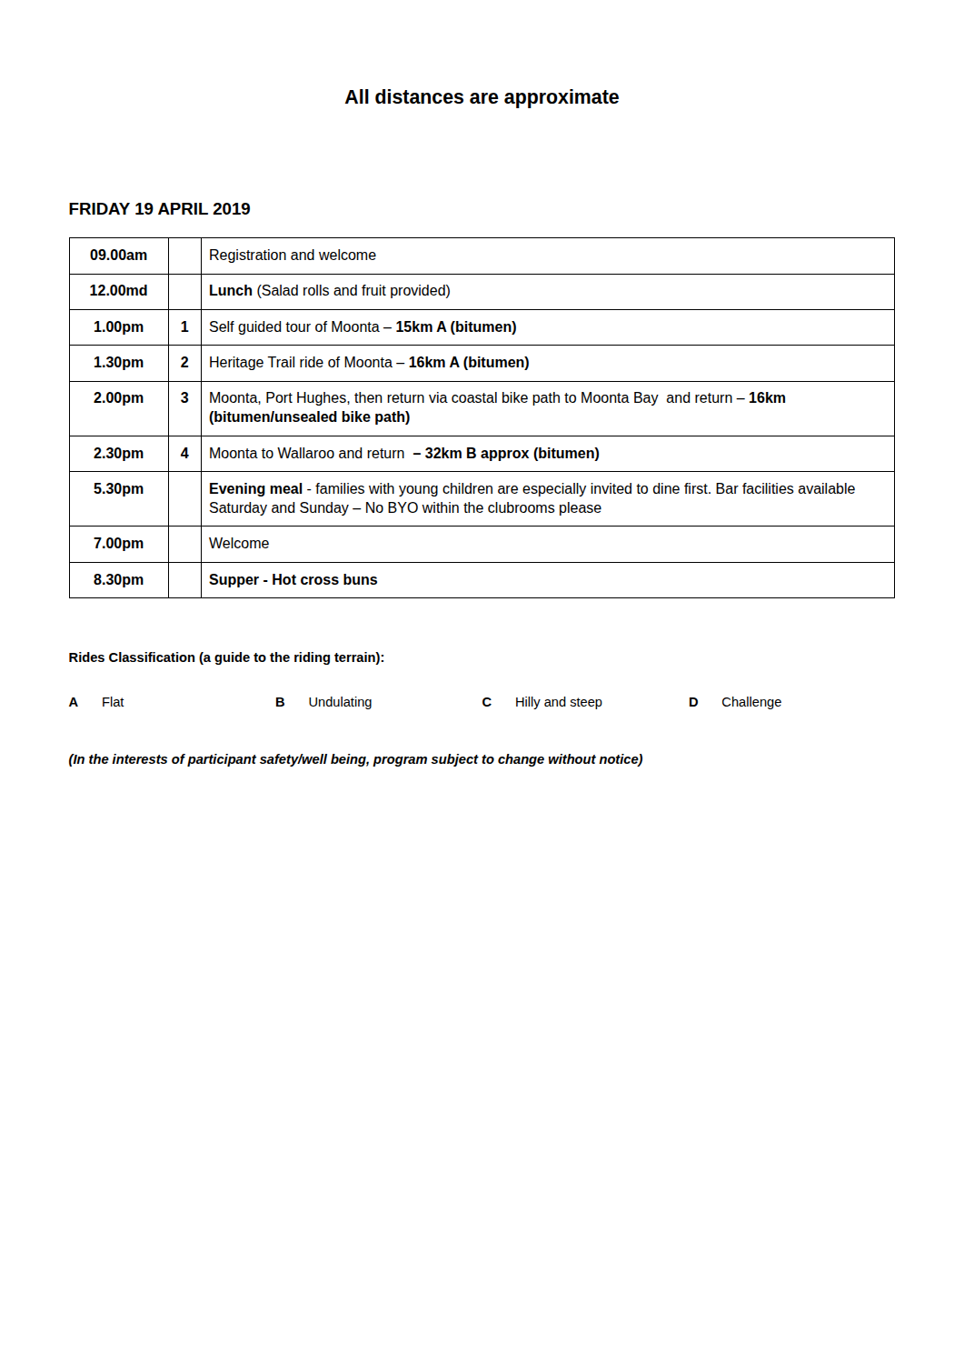All distances are approximate
FRIDAY 19 APRIL 2019
| 09.00am | | Registration and welcome |
| 12.00md | | Lunch (Salad rolls and fruit provided) |
| 1.00pm | 1 | Self guided tour of Moonta – 15km A (bitumen) |
| 1.30pm | 2 | Heritage Trail ride of Moonta – 16km A (bitumen) |
| 2.00pm | 3 | Moonta, Port Hughes, then return via coastal bike path to Moonta Bay and return – 16km (bitumen/unsealed bike path) |
| 2.30pm | 4 | Moonta to Wallaroo and return – 32km B approx (bitumen) |
| 5.30pm | | Evening meal - families with young children are especially invited to dine first. Bar facilities available Saturday and Sunday – No BYO within the clubrooms please |
| 7.00pm | | Welcome |
| 8.30pm | | Supper - Hot cross buns |
Rides Classification (a guide to the riding terrain):
| A | Flat | B | Undulating | C | Hilly and steep | D | Challenge |
(In the interests of participant safety/well being, program subject to change without notice)